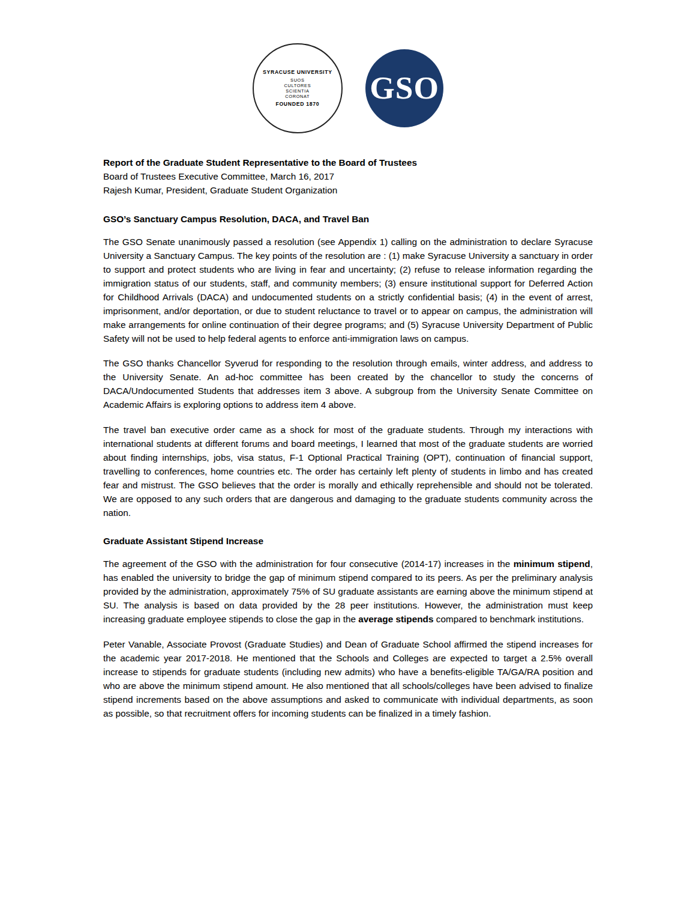Syracuse University
Suos
Cultores
Scientia
Coronat
Founded 1870
GSO
Report of the Graduate Student Representative to the Board of Trustees
Board of Trustees Executive Committee, March 16, 2017
Rajesh Kumar, President, Graduate Student Organization
GSO’s Sanctuary Campus Resolution, DACA, and Travel Ban
The GSO Senate unanimously passed a resolution (see Appendix 1) calling on the administration to declare Syracuse University a Sanctuary Campus. The key points of the resolution are : (1) make Syracuse University a sanctuary in order to support and protect students who are living in fear and uncertainty; (2) refuse to release information regarding the immigration status of our students, staff, and community members; (3) ensure institutional support for Deferred Action for Childhood Arrivals (DACA) and undocumented students on a strictly confidential basis; (4) in the event of arrest, imprisonment, and/or deportation, or due to student reluctance to travel or to appear on campus, the administration will make arrangements for online continuation of their degree programs; and (5) Syracuse University Department of Public Safety will not be used to help federal agents to enforce anti-immigration laws on campus.
The GSO thanks Chancellor Syverud for responding to the resolution through emails, winter address, and address to the University Senate. An ad-hoc committee has been created by the chancellor to study the concerns of DACA/Undocumented Students that addresses item 3 above. A subgroup from the University Senate Committee on Academic Affairs is exploring options to address item 4 above.
The travel ban executive order came as a shock for most of the graduate students. Through my interactions with international students at different forums and board meetings, I learned that most of the graduate students are worried about finding internships, jobs, visa status, F-1 Optional Practical Training (OPT), continuation of financial support, travelling to conferences, home countries etc. The order has certainly left plenty of students in limbo and has created fear and mistrust. The GSO believes that the order is morally and ethically reprehensible and should not be tolerated. We are opposed to any such orders that are dangerous and damaging to the graduate students community across the nation.
Graduate Assistant Stipend Increase
The agreement of the GSO with the administration for four consecutive (2014-17) increases in the minimum stipend, has enabled the university to bridge the gap of minimum stipend compared to its peers. As per the preliminary analysis provided by the administration, approximately 75% of SU graduate assistants are earning above the minimum stipend at SU. The analysis is based on data provided by the 28 peer institutions. However, the administration must keep increasing graduate employee stipends to close the gap in the average stipends compared to benchmark institutions.
Peter Vanable, Associate Provost (Graduate Studies) and Dean of Graduate School affirmed the stipend increases for the academic year 2017-2018. He mentioned that the Schools and Colleges are expected to target a 2.5% overall increase to stipends for graduate students (including new admits) who have a benefits-eligible TA/GA/RA position and who are above the minimum stipend amount. He also mentioned that all schools/colleges have been advised to finalize stipend increments based on the above assumptions and asked to communicate with individual departments, as soon as possible, so that recruitment offers for incoming students can be finalized in a timely fashion.